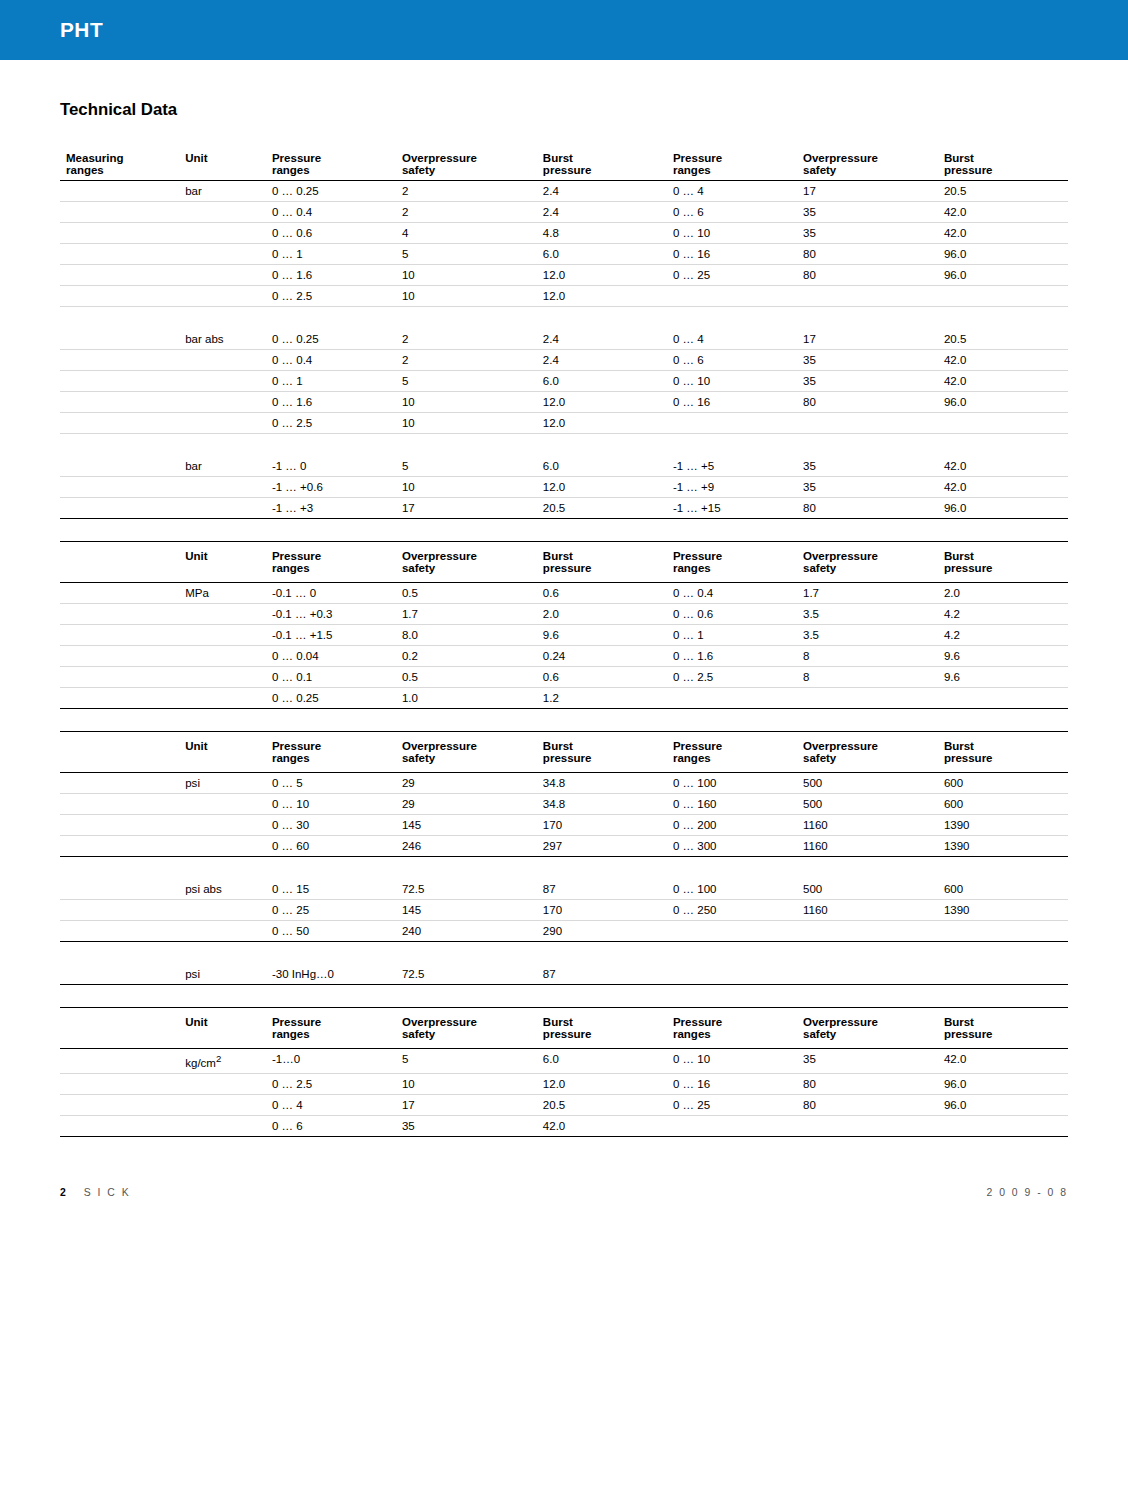PHT
Technical Data
| Measuring ranges | Unit | Pressure ranges | Overpressure safety | Burst pressure | Pressure ranges | Overpressure safety | Burst pressure |
| --- | --- | --- | --- | --- | --- | --- | --- |
| | bar | 0 … 0.25 | 2 | 2.4 | 0 … 4 | 17 | 20.5 |
| | | 0 … 0.4 | 2 | 2.4 | 0 … 6 | 35 | 42.0 |
| | | 0 … 0.6 | 4 | 4.8 | 0 … 10 | 35 | 42.0 |
| | | 0 … 1 | 5 | 6.0 | 0 … 16 | 80 | 96.0 |
| | | 0 … 1.6 | 10 | 12.0 | 0 … 25 | 80 | 96.0 |
| | | 0 … 2.5 | 10 | 12.0 | | | |
| | bar abs | 0 … 0.25 | 2 | 2.4 | 0 … 4 | 17 | 20.5 |
| | | 0 … 0.4 | 2 | 2.4 | 0 … 6 | 35 | 42.0 |
| | | 0 … 1 | 5 | 6.0 | 0 … 10 | 35 | 42.0 |
| | | 0 … 1.6 | 10 | 12.0 | 0 … 16 | 80 | 96.0 |
| | | 0 … 2.5 | 10 | 12.0 | | | |
| | bar | -1 … 0 | 5 | 6.0 | -1 … +5 | 35 | 42.0 |
| | | -1 … +0.6 | 10 | 12.0 | -1 … +9 | 35 | 42.0 |
| | | -1 … +3 | 17 | 20.5 | -1 … +15 | 80 | 96.0 |
| | Unit | Pressure ranges | Overpressure safety | Burst pressure | Pressure ranges | Overpressure safety | Burst pressure |
| | MPa | -0.1 … 0 | 0.5 | 0.6 | 0 … 0.4 | 1.7 | 2.0 |
| | | -0.1 … +0.3 | 1.7 | 2.0 | 0 … 0.6 | 3.5 | 4.2 |
| | | -0.1 … +1.5 | 8.0 | 9.6 | 0 … 1 | 3.5 | 4.2 |
| | | 0 … 0.04 | 0.2 | 0.24 | 0 … 1.6 | 8 | 9.6 |
| | | 0 … 0.1 | 0.5 | 0.6 | 0 … 2.5 | 8 | 9.6 |
| | | 0 … 0.25 | 1.0 | 1.2 | | | |
| | Unit | Pressure ranges | Overpressure safety | Burst pressure | Pressure ranges | Overpressure safety | Burst pressure |
| | psi | 0 … 5 | 29 | 34.8 | 0 … 100 | 500 | 600 |
| | | 0 … 10 | 29 | 34.8 | 0 … 160 | 500 | 600 |
| | | 0 … 30 | 145 | 170 | 0 … 200 | 1160 | 1390 |
| | | 0 … 60 | 246 | 297 | 0 … 300 | 1160 | 1390 |
| | psi abs | 0 … 15 | 72.5 | 87 | 0 … 100 | 500 | 600 |
| | | 0 … 25 | 145 | 170 | 0 … 250 | 1160 | 1390 |
| | | 0 … 50 | 240 | 290 | | | |
| | psi | -30 InHg…0 | 72.5 | 87 | | | |
| | Unit | Pressure ranges | Overpressure safety | Burst pressure | Pressure ranges | Overpressure safety | Burst pressure |
| | kg/cm 2 | -1…0 | 5 | 6.0 | 0 … 10 | 35 | 42.0 |
| | | 0 … 2.5 | 10 | 12.0 | 0 … 16 | 80 | 96.0 |
| | | 0 … 4 | 17 | 20.5 | 0 … 25 | 80 | 96.0 |
| | | 0 … 6 | 35 | 42.0 | | | |
2 S I C K
2 0 0 9 - 0 8